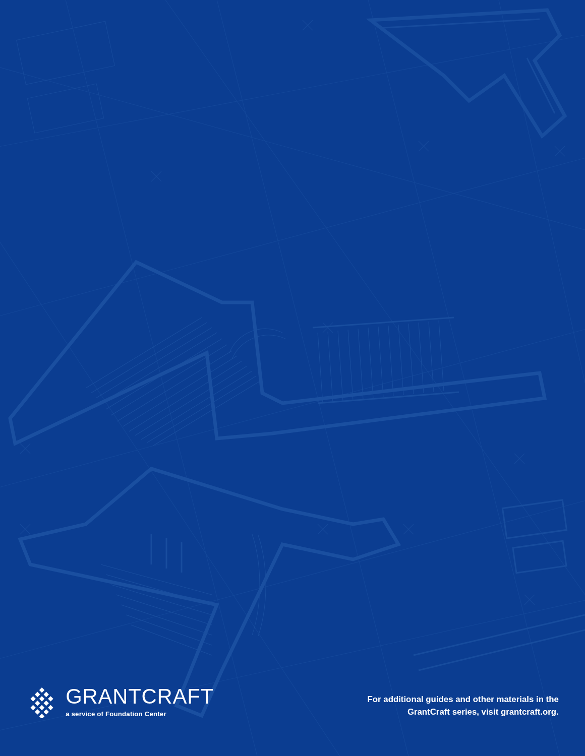GRANTCRAFT a service of Foundation Center
For additional guides and other materials in the
GrantCraft series, visit grantcraft.org.